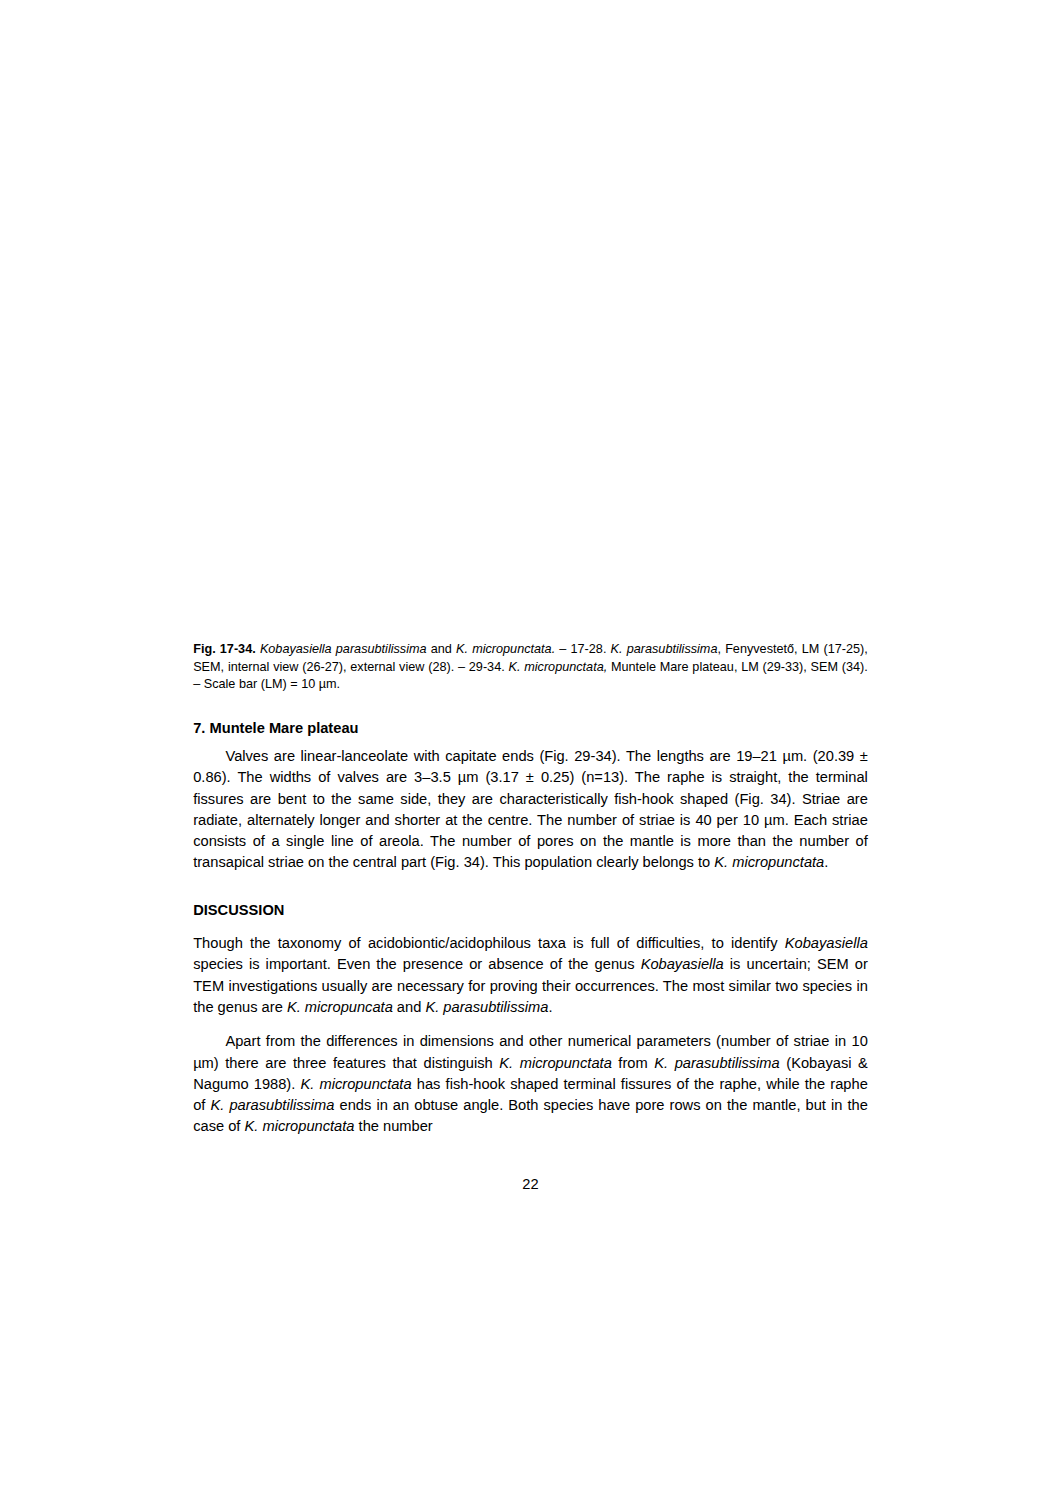Fig. 17-34. Kobayasiella parasubtilissima and K. micropunctata. – 17-28. K. parasubtilissima, Fenyvestető, LM (17-25), SEM, internal view (26-27), external view (28). – 29-34. K. micropunctata, Muntele Mare plateau, LM (29-33), SEM (34). – Scale bar (LM) = 10 µm.
7. Muntele Mare plateau
Valves are linear-lanceolate with capitate ends (Fig. 29-34). The lengths are 19–21 µm. (20.39 ± 0.86). The widths of valves are 3–3.5 µm (3.17 ± 0.25) (n=13). The raphe is straight, the terminal fissures are bent to the same side, they are characteristically fish-hook shaped (Fig. 34). Striae are radiate, alternately longer and shorter at the centre. The number of striae is 40 per 10 µm. Each striae consists of a single line of areola. The number of pores on the mantle is more than the number of transapical striae on the central part (Fig. 34). This population clearly belongs to K. micropunctata.
DISCUSSION
Though the taxonomy of acidobiontic/acidophilous taxa is full of difficulties, to identify Kobayasiella species is important. Even the presence or absence of the genus Kobayasiella is uncertain; SEM or TEM investigations usually are necessary for proving their occurrences. The most similar two species in the genus are K. micropuncata and K. parasubtilissima.
Apart from the differences in dimensions and other numerical parameters (number of striae in 10 µm) there are three features that distinguish K. micropunctata from K. parasubtilissima (Kobayasi & Nagumo 1988). K. micropunctata has fish-hook shaped terminal fissures of the raphe, while the raphe of K. parasubtilissima ends in an obtuse angle. Both species have pore rows on the mantle, but in the case of K. micropunctata the number
22